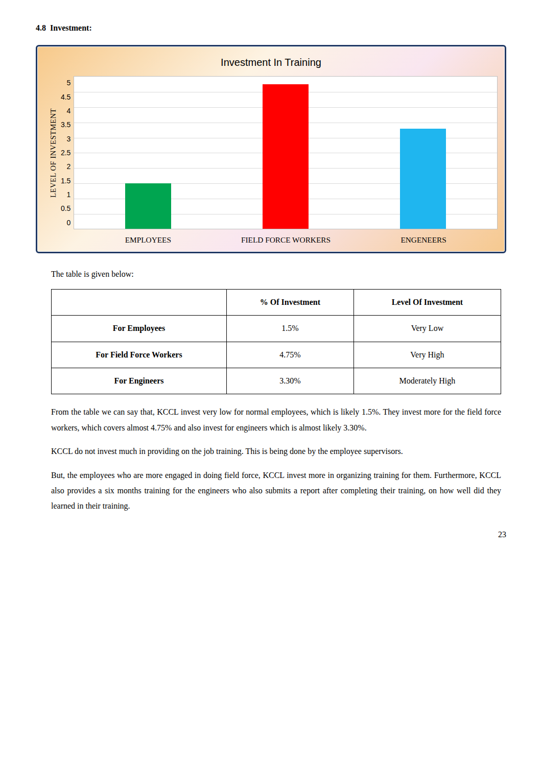4.8 Investment:
Investment In Training
LEVEL OF INVESTMENT
5
4.5
4
3.5
3
2.5
2
1.5
1
0.5
0
EMPLOYEES FIELD FORCE WORKERS ENGENEERS
The table is given below:
| | % Of Investment | Level Of Investment |
| For Employees | 1.5% | Very Low |
| For Field Force Workers | 4.75% | Very High |
| For Engineers | 3.30% | Moderately High |
From the table we can say that, KCCL invest very low for normal employees, which is likely 1.5%. They invest more for the field force workers, which covers almost 4.75% and also invest for engineers which is almost likely 3.30%.
KCCL do not invest much in providing on the job training. This is being done by the employee supervisors.
But, the employees who are more engaged in doing field force, KCCL invest more in organizing training for them. Furthermore, KCCL also provides a six months training for the engineers who also submits a report after completing their training, on how well did they learned in their training.
23